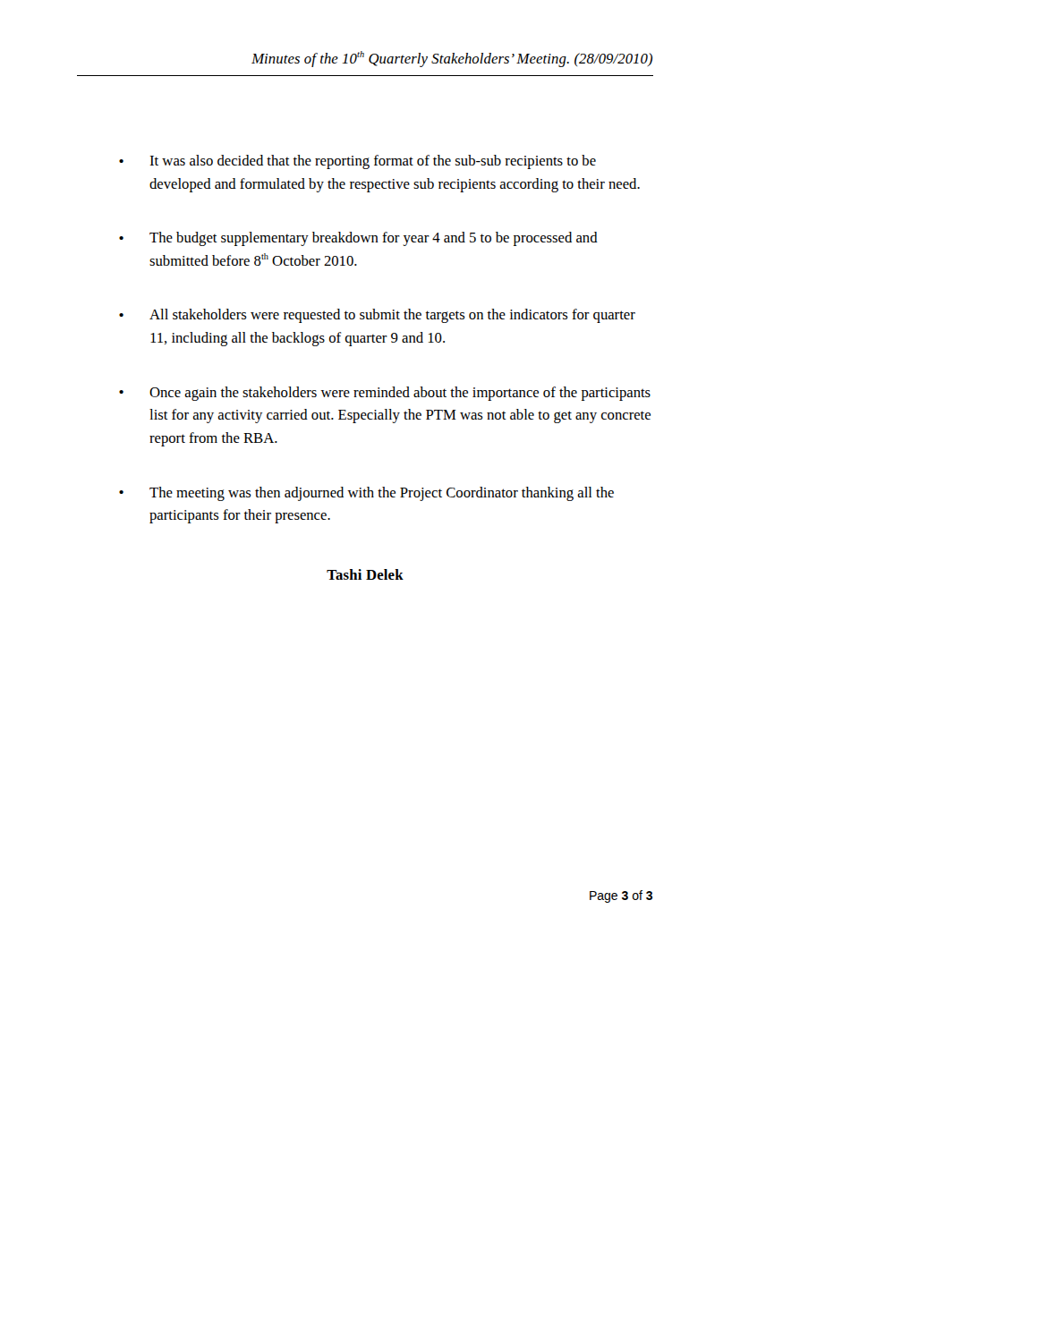Minutes of the 10th Quarterly Stakeholders’ Meeting. (28/09/2010)
It was also decided that the reporting format of the sub-sub recipients to be developed and formulated by the respective sub recipients according to their need.
The budget supplementary breakdown for year 4 and 5 to be processed and submitted before 8th October 2010.
All stakeholders were requested to submit the targets on the indicators for quarter 11, including all the backlogs of quarter 9 and 10.
Once again the stakeholders were reminded about the importance of the participants list for any activity carried out. Especially the PTM was not able to get any concrete report from the RBA.
The meeting was then adjourned with the Project Coordinator thanking all the participants for their presence.
Tashi Delek
Page 3 of 3